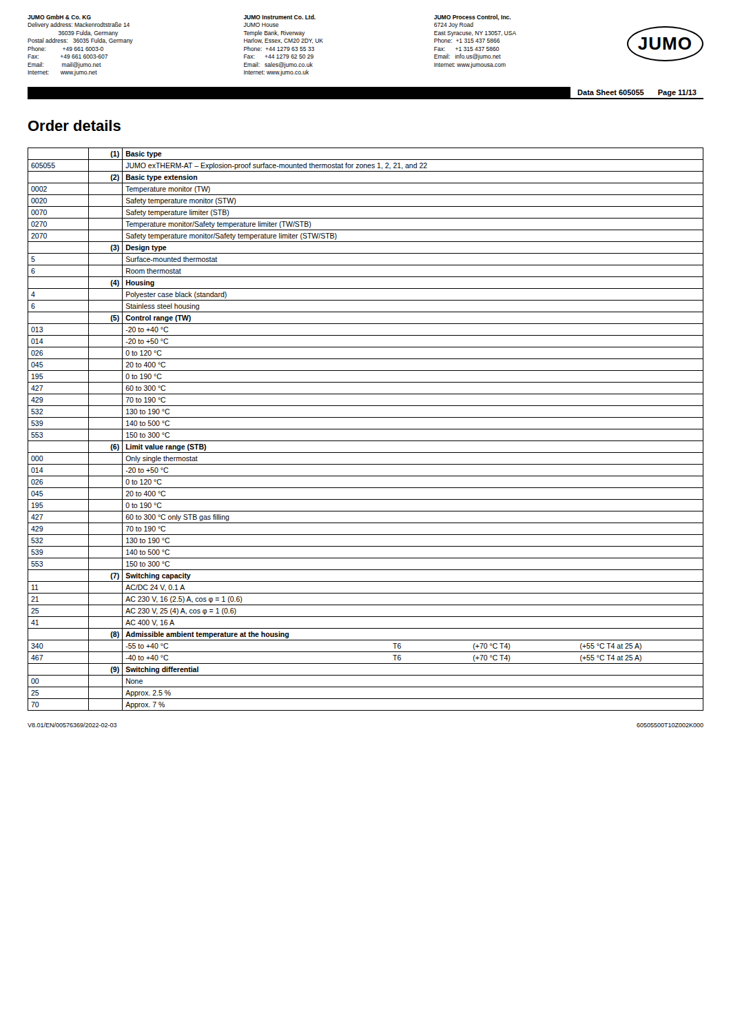JUMO GmbH & Co. KG
Delivery address: Mackenrodtstraße 14
36039 Fulda, Germany
Postal address: 36035 Fulda, Germany
Phone: +49 661 6003-0
Fax: +49 661 6003-607
Email: mail@jumo.net
Internet: www.jumo.net
JUMO Instrument Co. Ltd.
JUMO House
Temple Bank, Riverway
Harlow, Essex, CM20 2DY, UK
Phone: +44 1279 63 55 33
Fax: +44 1279 62 50 29
Email: sales@jumo.co.uk
Internet: www.jumo.co.uk
JUMO Process Control, Inc.
6724 Joy Road
East Syracuse, NY 13057, USA
Phone: +1 315 437 5866
Fax: +1 315 437 5860
Email: info.us@jumo.net
Internet: www.jumousa.com
JUMO
Data Sheet 605055
Page 11/13
Order details
| | (1) | Basic type |
| 605055 | | JUMO exTHERM-AT – Explosion-proof surface-mounted thermostat for zones 1, 2, 21, and 22 |
| | (2) | Basic type extension |
| 0002 | | Temperature monitor (TW) |
| 0020 | | Safety temperature monitor (STW) |
| 0070 | | Safety temperature limiter (STB) |
| 0270 | | Temperature monitor/Safety temperature limiter (TW/STB) |
| 2070 | | Safety temperature monitor/Safety temperature limiter (STW/STB) |
| | (3) | Design type |
| 5 | | Surface-mounted thermostat |
| 6 | | Room thermostat |
| | (4) | Housing |
| 4 | | Polyester case black (standard) |
| 6 | | Stainless steel housing |
| | (5) | Control range (TW) |
| 013 | | -20 to +40 °C |
| 014 | | -20 to +50 °C |
| 026 | | 0 to 120 °C |
| 045 | | 20 to 400 °C |
| 195 | | 0 to 190 °C |
| 427 | | 60 to 300 °C |
| 429 | | 70 to 190 °C |
| 532 | | 130 to 190 °C |
| 539 | | 140 to 500 °C |
| 553 | | 150 to 300 °C |
| | (6) | Limit value range (STB) |
| 000 | | Only single thermostat |
| 014 | | -20 to +50 °C |
| 026 | | 0 to 120 °C |
| 045 | | 20 to 400 °C |
| 195 | | 0 to 190 °C |
| 427 | | 60 to 300 °C only STB gas filling |
| 429 | | 70 to 190 °C |
| 532 | | 130 to 190 °C |
| 539 | | 140 to 500 °C |
| 553 | | 150 to 300 °C |
| | (7) | Switching capacity |
| 11 | | AC/DC 24 V, 0.1 A |
| 21 | | AC 230 V, 16 (2.5) A, cos φ = 1 (0.6) |
| 25 | | AC 230 V, 25 (4) A, cos φ = 1 (0.6) |
| 41 | | AC 400 V, 16 A |
| | (8) | Admissible ambient temperature at the housing |
| 340 | | / -55 to +40 °C / T6 / (+70 °C T4) / (+55 °C T4 at 25 A) / |
| 467 | | / -40 to +40 °C / T6 / (+70 °C T4) / (+55 °C T4 at 25 A) / |
| | (9) | Switching differential |
| 00 | | None |
| 25 | | Approx. 2.5 % |
| 70 | | Approx. 7 % |
V8.01/EN/00576369/2022-02-03
60505500T10Z002K000